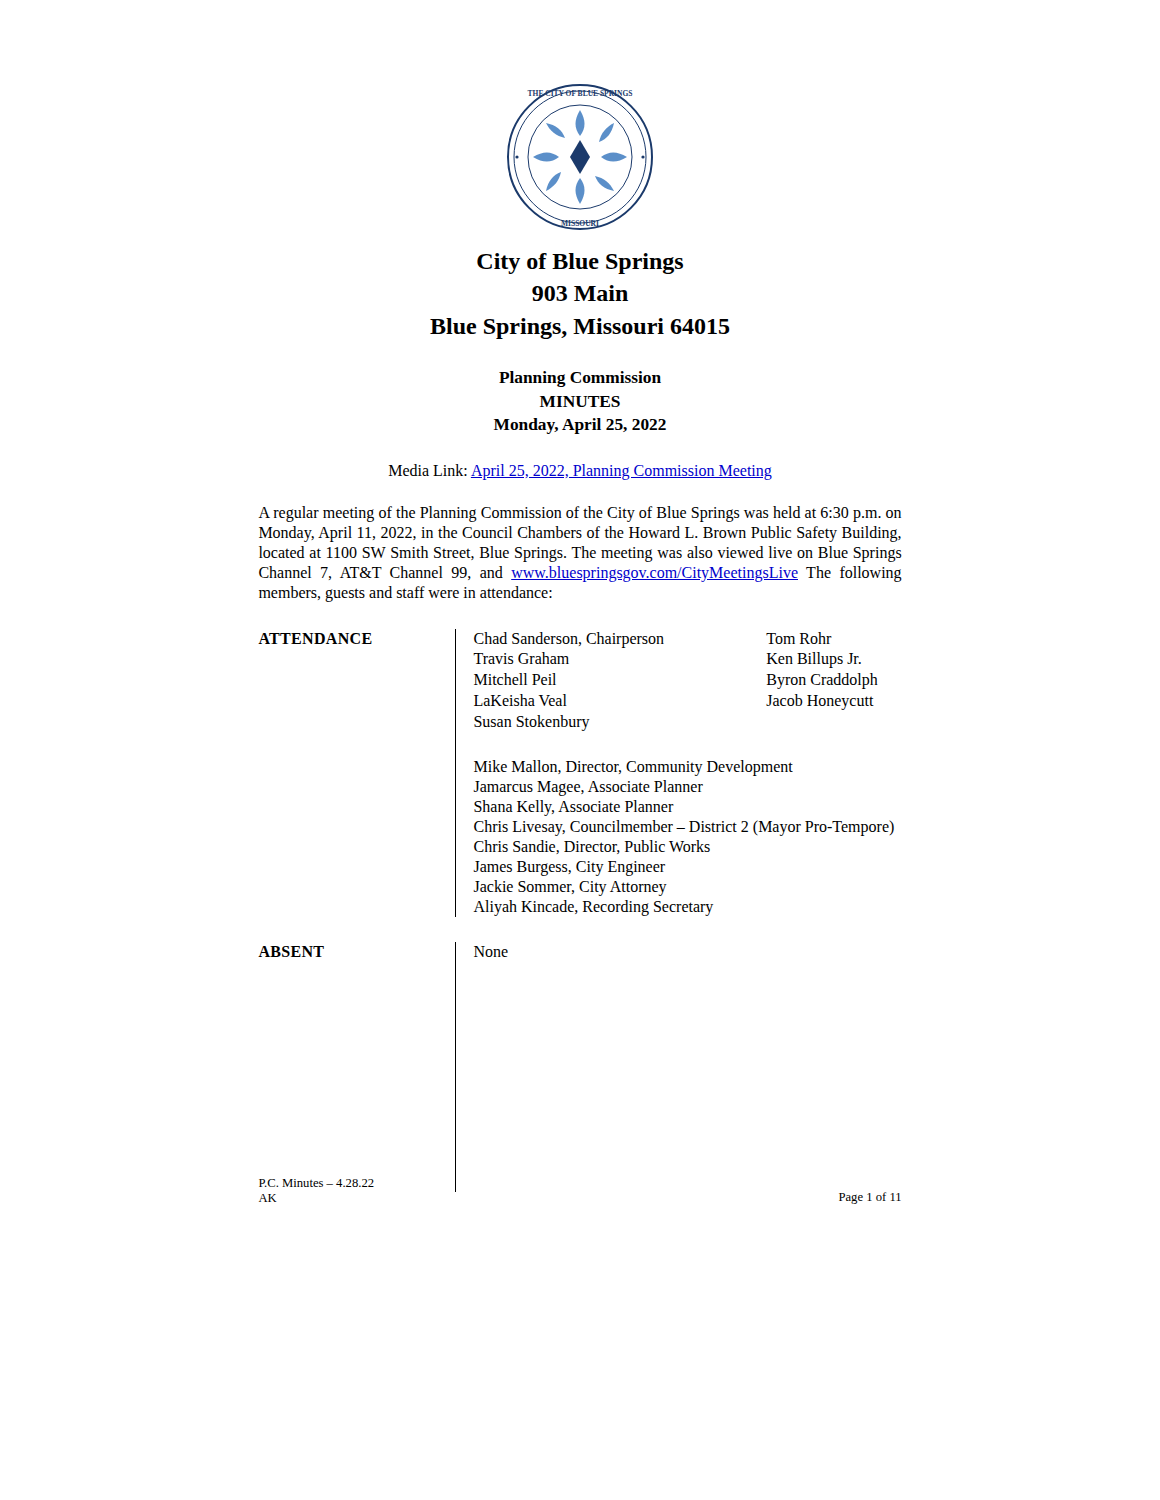THE CITY OF BLUE SPRINGS MISSOURI
City of Blue Springs
903 Main
Blue Springs, Missouri 64015
Planning Commission
MINUTES
Monday, April 25, 2022
Media Link: April 25, 2022, Planning Commission Meeting
A regular meeting of the Planning Commission of the City of Blue Springs was held at 6:30 p.m. on Monday, April 11, 2022, in the Council Chambers of the Howard L. Brown Public Safety Building, located at 1100 SW Smith Street, Blue Springs. The meeting was also viewed live on Blue Springs Channel 7, AT&T Channel 99, and www.bluespringsgov.com/CityMeetingsLive The following members, guests and staff were in attendance:
ATTENDANCE
| Chad Sanderson, Chairperson | Tom Rohr |
| Travis Graham | Ken Billups Jr. |
| Mitchell Peil | Byron Craddolph |
| LaKeisha Veal | Jacob Honeycutt |
| Susan Stokenbury | |
Mike Mallon, Director, Community Development
Jamarcus Magee, Associate Planner
Shana Kelly, Associate Planner
Chris Livesay, Councilmember – District 2 (Mayor Pro-Tempore)
Chris Sandie, Director, Public Works
James Burgess, City Engineer
Jackie Sommer, City Attorney
Aliyah Kincade, Recording Secretary
ABSENT
None
P.C. Minutes – 4.28.22
AK
Page 1 of 11